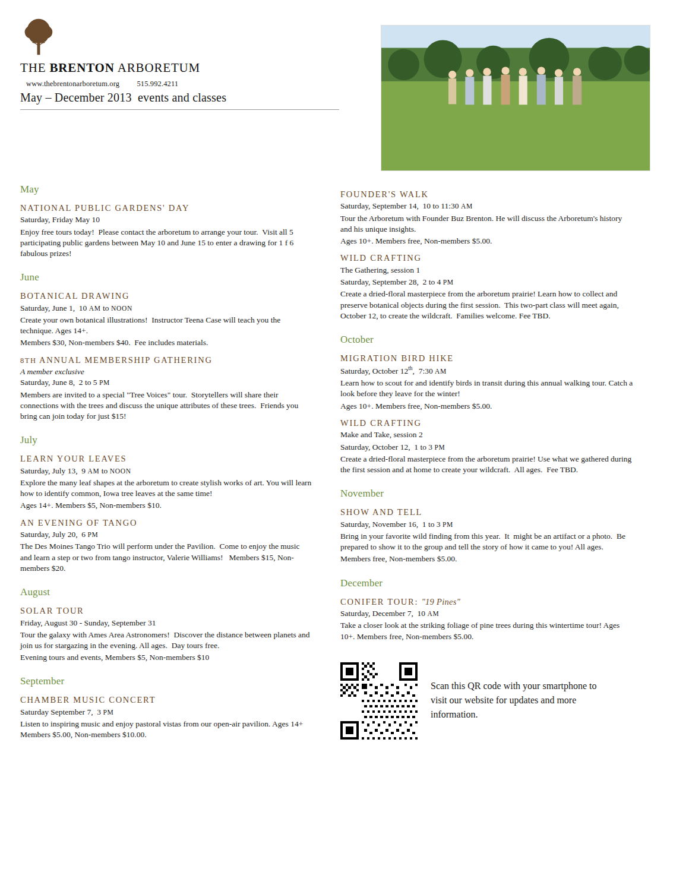THE BRENTON ARBORETUM
www.thebrentonarboretum.org 515.992.4211
May – December 2013 events and classes
May
National Public Gardens' Day
Saturday, Friday May 10
Enjoy free tours today! Please contact the arboretum to arrange your tour. Visit all 5 participating public gardens between May 10 and June 15 to enter a drawing for 1 f 6 fabulous prizes!
June
Botanical Drawing
Saturday, June 1, 10 AM to NOON
Create your own botanical illustrations! Instructor Teena Case will teach you the technique. Ages 14+.
Members $30, Non-members $40. Fee includes materials.
8th Annual Membership Gathering
A member exclusive
Saturday, June 8, 2 to 5 PM
Members are invited to a special "Tree Voices" tour. Storytellers will share their connections with the trees and discuss the unique attributes of these trees. Friends you bring can join today for just $15!
July
Learn Your Leaves
Saturday, July 13, 9 AM to NOON
Explore the many leaf shapes at the arboretum to create stylish works of art. You will learn how to identify common, Iowa tree leaves at the same time!
Ages 14+. Members $5, Non-members $10.
An Evening of Tango
Saturday, July 20, 6 PM
The Des Moines Tango Trio will perform under the Pavilion. Come to enjoy the music and learn a step or two from tango instructor, Valerie Williams! Members $15, Non-members $20.
August
Solar Tour
Friday, August 30 - Sunday, September 31
Tour the galaxy with Ames Area Astronomers! Discover the distance between planets and join us for stargazing in the evening. All ages. Day tours free.
Evening tours and events, Members $5, Non-members $10
September
Chamber Music Concert
Saturday September 7, 3 PM
Listen to inspiring music and enjoy pastoral vistas from our open-air pavilion. Ages 14+ Members $5.00, Non-members $10.00.
Founder's Walk
Saturday, September 14, 10 to 11:30 AM
Tour the Arboretum with Founder Buz Brenton. He will discuss the Arboretum's history and his unique insights.
Ages 10+. Members free, Non-members $5.00.
Wild Crafting
The Gathering, session 1
Saturday, September 28, 2 to 4 PM
Create a dried-floral masterpiece from the arboretum prairie! Learn how to collect and preserve botanical objects during the first session. This two-part class will meet again, October 12, to create the wildcraft. Families welcome. Fee TBD.
October
Migration Bird Hike
Saturday, October 12th, 7:30 AM
Learn how to scout for and identify birds in transit during this annual walking tour. Catch a look before they leave for the winter!
Ages 10+. Members free, Non-members $5.00.
Wild Crafting
Make and Take, session 2
Saturday, October 12, 1 to 3 PM
Create a dried-floral masterpiece from the arboretum prairie! Use what we gathered during the first session and at home to create your wildcraft. All ages. Fee TBD.
November
Show and Tell
Saturday, November 16, 1 to 3 PM
Bring in your favorite wild finding from this year. It might be an artifact or a photo. Be prepared to show it to the group and tell the story of how it came to you! All ages.
Members free, Non-members $5.00.
December
Conifer Tour: "19 Pines"
Saturday, December 7, 10 AM
Take a closer look at the striking foliage of pine trees during this wintertime tour! Ages 10+. Members free, Non-members $5.00.
Scan this QR code with your smartphone to visit our website for updates and more information.